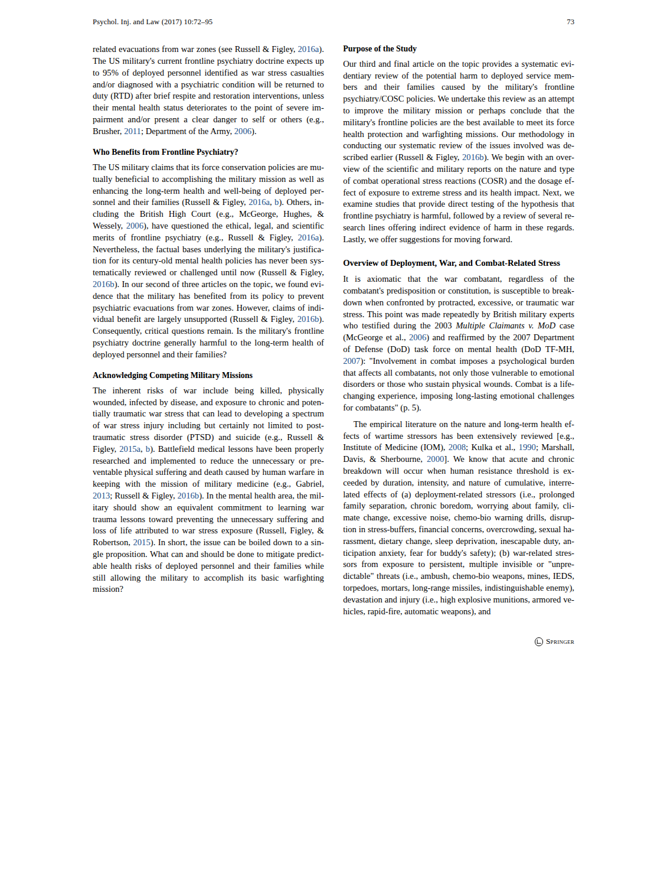Psychol. Inj. and Law (2017) 10:72–95 73
related evacuations from war zones (see Russell & Figley, 2016a). The US military's current frontline psychiatry doctrine expects up to 95% of deployed personnel identified as war stress casualties and/or diagnosed with a psychiatric condition will be returned to duty (RTD) after brief respite and restoration interventions, unless their mental health status deteriorates to the point of severe impairment and/or present a clear danger to self or others (e.g., Brusher, 2011; Department of the Army, 2006).
Who Benefits from Frontline Psychiatry?
The US military claims that its force conservation policies are mutually beneficial to accomplishing the military mission as well as enhancing the long-term health and well-being of deployed personnel and their families (Russell & Figley, 2016a, b). Others, including the British High Court (e.g., McGeorge, Hughes, & Wessely, 2006), have questioned the ethical, legal, and scientific merits of frontline psychiatry (e.g., Russell & Figley, 2016a). Nevertheless, the factual bases underlying the military's justification for its century-old mental health policies has never been systematically reviewed or challenged until now (Russell & Figley, 2016b). In our second of three articles on the topic, we found evidence that the military has benefited from its policy to prevent psychiatric evacuations from war zones. However, claims of individual benefit are largely unsupported (Russell & Figley, 2016b). Consequently, critical questions remain. Is the military's frontline psychiatry doctrine generally harmful to the long-term health of deployed personnel and their families?
Acknowledging Competing Military Missions
The inherent risks of war include being killed, physically wounded, infected by disease, and exposure to chronic and potentially traumatic war stress that can lead to developing a spectrum of war stress injury including but certainly not limited to post-traumatic stress disorder (PTSD) and suicide (e.g., Russell & Figley, 2015a, b). Battlefield medical lessons have been properly researched and implemented to reduce the unnecessary or preventable physical suffering and death caused by human warfare in keeping with the mission of military medicine (e.g., Gabriel, 2013; Russell & Figley, 2016b). In the mental health area, the military should show an equivalent commitment to learning war trauma lessons toward preventing the unnecessary suffering and loss of life attributed to war stress exposure (Russell, Figley, & Robertson, 2015). In short, the issue can be boiled down to a single proposition. What can and should be done to mitigate predictable health risks of deployed personnel and their families while still allowing the military to accomplish its basic warfighting mission?
Purpose of the Study
Our third and final article on the topic provides a systematic evidentiary review of the potential harm to deployed service members and their families caused by the military's frontline psychiatry/COSC policies. We undertake this review as an attempt to improve the military mission or perhaps conclude that the military's frontline policies are the best available to meet its force health protection and warfighting missions. Our methodology in conducting our systematic review of the issues involved was described earlier (Russell & Figley, 2016b). We begin with an overview of the scientific and military reports on the nature and type of combat operational stress reactions (COSR) and the dosage effect of exposure to extreme stress and its health impact. Next, we examine studies that provide direct testing of the hypothesis that frontline psychiatry is harmful, followed by a review of several research lines offering indirect evidence of harm in these regards. Lastly, we offer suggestions for moving forward.
Overview of Deployment, War, and Combat-Related Stress
It is axiomatic that the war combatant, regardless of the combatant's predisposition or constitution, is susceptible to breakdown when confronted by protracted, excessive, or traumatic war stress. This point was made repeatedly by British military experts who testified during the 2003 Multiple Claimants v. MoD case (McGeorge et al., 2006) and reaffirmed by the 2007 Department of Defense (DoD) task force on mental health (DoD TF-MH, 2007): "Involvement in combat imposes a psychological burden that affects all combatants, not only those vulnerable to emotional disorders or those who sustain physical wounds. Combat is a life-changing experience, imposing long-lasting emotional challenges for combatants" (p. 5).
The empirical literature on the nature and long-term health effects of wartime stressors has been extensively reviewed [e.g., Institute of Medicine (IOM), 2008; Kulka et al., 1990; Marshall, Davis, & Sherbourne, 2000]. We know that acute and chronic breakdown will occur when human resistance threshold is exceeded by duration, intensity, and nature of cumulative, interrelated effects of (a) deployment-related stressors (i.e., prolonged family separation, chronic boredom, worrying about family, climate change, excessive noise, chemo-bio warning drills, disruption in stress-buffers, financial concerns, overcrowding, sexual harassment, dietary change, sleep deprivation, inescapable duty, anticipation anxiety, fear for buddy's safety); (b) war-related stressors from exposure to persistent, multiple invisible or "unpredictable" threats (i.e., ambush, chemo-bio weapons, mines, IEDS, torpedoes, mortars, long-range missiles, indistinguishable enemy), devastation and injury (i.e., high explosive munitions, armored vehicles, rapid-fire, automatic weapons), and
Springer